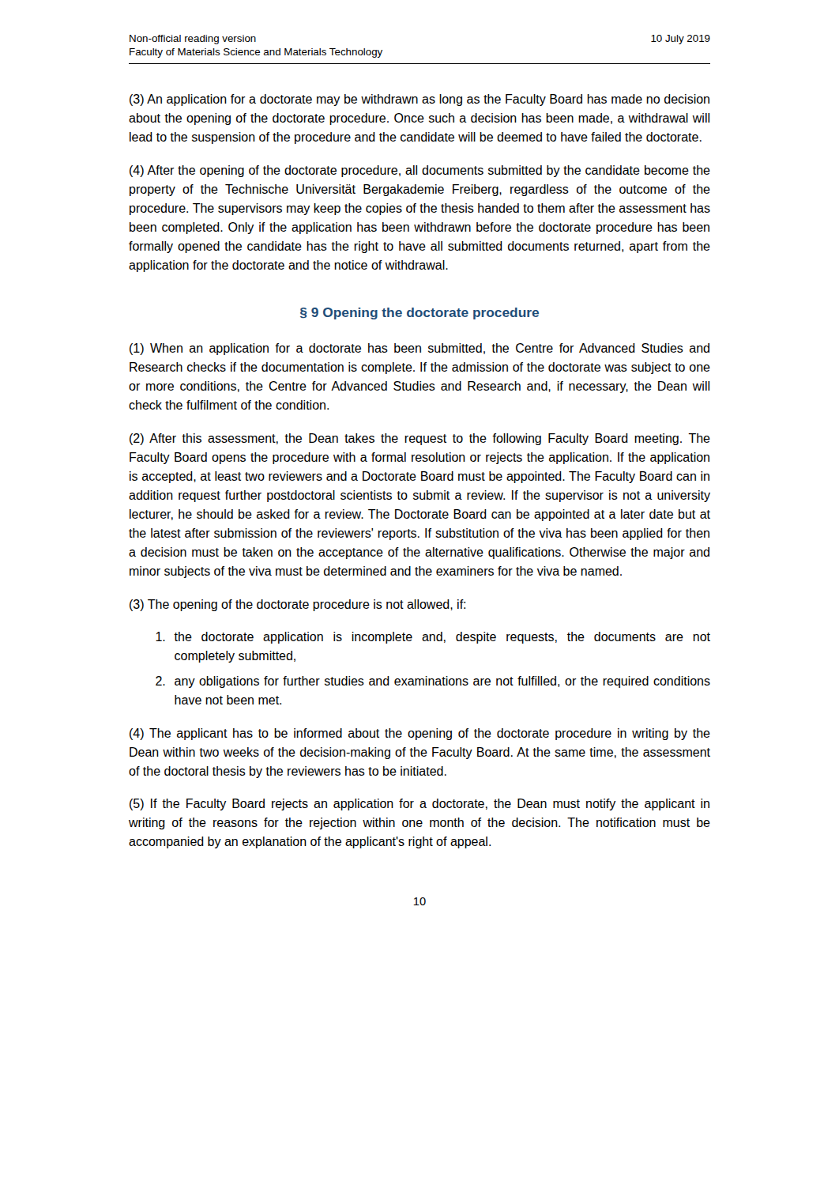Non-official reading version
Faculty of Materials Science and Materials Technology
10 July 2019
(3) An application for a doctorate may be withdrawn as long as the Faculty Board has made no decision about the opening of the doctorate procedure. Once such a decision has been made, a withdrawal will lead to the suspension of the procedure and the candidate will be deemed to have failed the doctorate.
(4) After the opening of the doctorate procedure, all documents submitted by the candidate become the property of the Technische Universität Bergakademie Freiberg, regardless of the outcome of the procedure. The supervisors may keep the copies of the thesis handed to them after the assessment has been completed. Only if the application has been withdrawn before the doctorate procedure has been formally opened the candidate has the right to have all submitted documents returned, apart from the application for the doctorate and the notice of withdrawal.
§ 9 Opening the doctorate procedure
(1) When an application for a doctorate has been submitted, the Centre for Advanced Studies and Research checks if the documentation is complete. If the admission of the doctorate was subject to one or more conditions, the Centre for Advanced Studies and Research and, if necessary, the Dean will check the fulfilment of the condition.
(2) After this assessment, the Dean takes the request to the following Faculty Board meeting. The Faculty Board opens the procedure with a formal resolution or rejects the application. If the application is accepted, at least two reviewers and a Doctorate Board must be appointed. The Faculty Board can in addition request further postdoctoral scientists to submit a review. If the supervisor is not a university lecturer, he should be asked for a review. The Doctorate Board can be appointed at a later date but at the latest after submission of the reviewers' reports. If substitution of the viva has been applied for then a decision must be taken on the acceptance of the alternative qualifications. Otherwise the major and minor subjects of the viva must be determined and the examiners for the viva be named.
(3) The opening of the doctorate procedure is not allowed, if:
the doctorate application is incomplete and, despite requests, the documents are not completely submitted,
any obligations for further studies and examinations are not fulfilled, or the required conditions have not been met.
(4) The applicant has to be informed about the opening of the doctorate procedure in writing by the Dean within two weeks of the decision-making of the Faculty Board. At the same time, the assessment of the doctoral thesis by the reviewers has to be initiated.
(5) If the Faculty Board rejects an application for a doctorate, the Dean must notify the applicant in writing of the reasons for the rejection within one month of the decision. The notification must be accompanied by an explanation of the applicant's right of appeal.
10